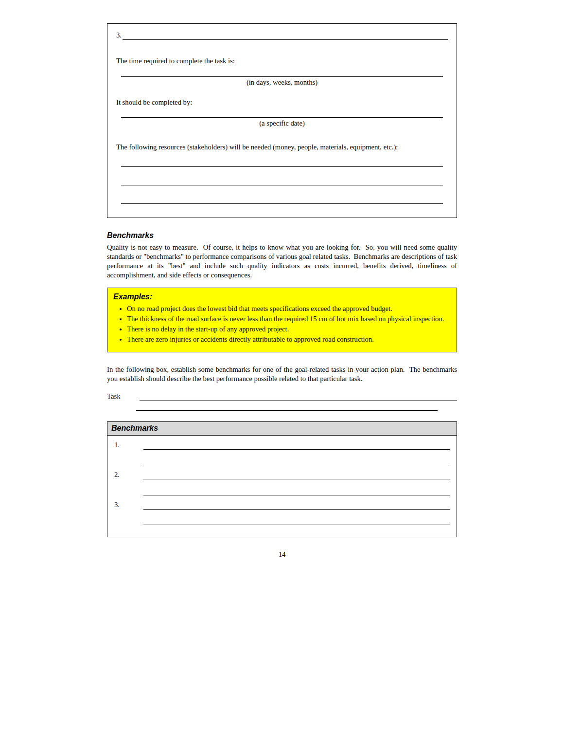3.
The time required to complete the task is:
(in days, weeks, months)
It should be completed by:
(a specific date)
The following resources (stakeholders) will be needed (money, people, materials, equipment, etc.):
Benchmarks
Quality is not easy to measure. Of course, it helps to know what you are looking for. So, you will need some quality standards or "benchmarks" to performance comparisons of various goal related tasks. Benchmarks are descriptions of task performance at its "best" and include such quality indicators as costs incurred, benefits derived, timeliness of accomplishment, and side effects or consequences.
Examples:
On no road project does the lowest bid that meets specifications exceed the approved budget.
The thickness of the road surface is never less than the required 15 cm of hot mix based on physical inspection.
There is no delay in the start-up of any approved project.
There are zero injuries or accidents directly attributable to approved road construction.
In the following box, establish some benchmarks for one of the goal-related tasks in your action plan. The benchmarks you establish should describe the best performance possible related to that particular task.
Task
Benchmarks
1.
2.
3.
14